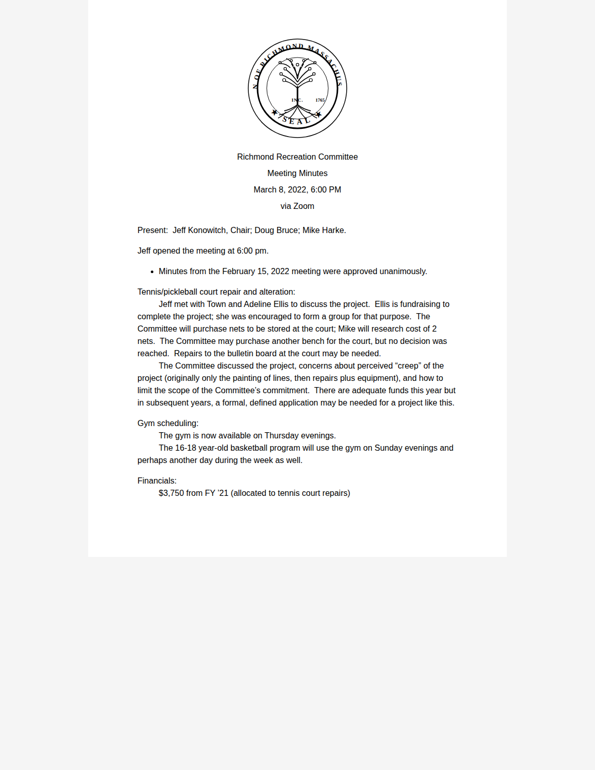TOWN OF RICHMOND MASSACHUSETTS ★ SEAL ★ INC. 1765
Richmond Recreation Committee
Meeting Minutes
March 8, 2022, 6:00 PM
via Zoom
Present: Jeff Konowitch, Chair; Doug Bruce; Mike Harke.
Jeff opened the meeting at 6:00 pm.
Minutes from the February 15, 2022 meeting were approved unanimously.
Tennis/pickleball court repair and alteration:
Jeff met with Town and Adeline Ellis to discuss the project. Ellis is fundraising to complete the project; she was encouraged to form a group for that purpose. The Committee will purchase nets to be stored at the court; Mike will research cost of 2 nets. The Committee may purchase another bench for the court, but no decision was reached. Repairs to the bulletin board at the court may be needed.
The Committee discussed the project, concerns about perceived “creep” of the project (originally only the painting of lines, then repairs plus equipment), and how to limit the scope of the Committee’s commitment. There are adequate funds this year but in subsequent years, a formal, defined application may be needed for a project like this.
Gym scheduling:
The gym is now available on Thursday evenings.
The 16-18 year-old basketball program will use the gym on Sunday evenings and perhaps another day during the week as well.
Financials:
$3,750 from FY ’21 (allocated to tennis court repairs)